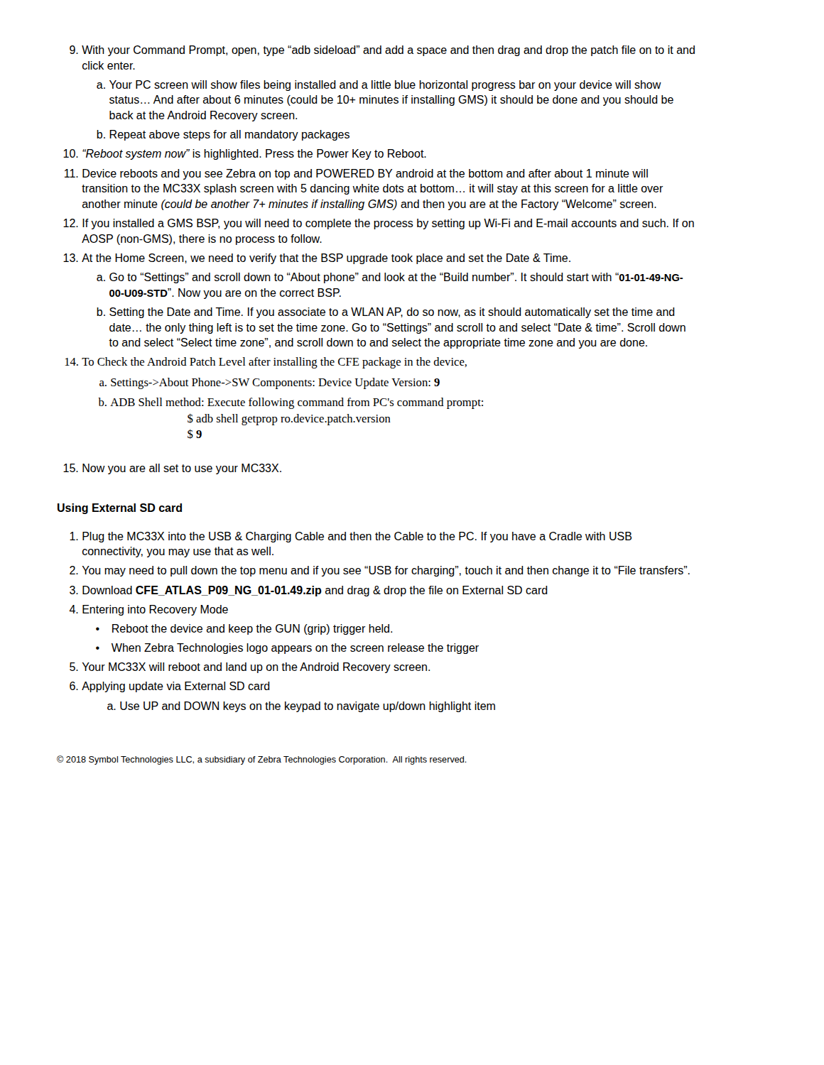With your Command Prompt, open, type “adb sideload” and add a space and then drag and drop the patch file on to it and click enter.
Your PC screen will show files being installed and a little blue horizontal progress bar on your device will show status… And after about 6 minutes (could be 10+ minutes if installing GMS) it should be done and you should be back at the Android Recovery screen.
Repeat above steps for all mandatory packages
“Reboot system now” is highlighted. Press the Power Key to Reboot.
Device reboots and you see Zebra on top and POWERED BY android at the bottom and after about 1 minute will transition to the MC33X splash screen with 5 dancing white dots at bottom… it will stay at this screen for a little over another minute (could be another 7+ minutes if installing GMS) and then you are at the Factory “Welcome” screen.
If you installed a GMS BSP, you will need to complete the process by setting up Wi-Fi and E-mail accounts and such. If on AOSP (non-GMS), there is no process to follow.
At the Home Screen, we need to verify that the BSP upgrade took place and set the Date & Time.
Go to “Settings” and scroll down to “About phone” and look at the “Build number”. It should start with “01-01-49-NG-00-U09-STD”. Now you are on the correct BSP.
Setting the Date and Time. If you associate to a WLAN AP, do so now, as it should automatically set the time and date… the only thing left is to set the time zone. Go to “Settings” and scroll to and select “Date & time”. Scroll down to and select “Select time zone”, and scroll down to and select the appropriate time zone and you are done.
To Check the Android Patch Level after installing the CFE package in the device,
Settings->About Phone->SW Components: Device Update Version: 9
ADB Shell method: Execute following command from PC's command prompt: $ adb shell getprop ro.device.patch.version $ 9
Now you are all set to use your MC33X.
Using External SD card
Plug the MC33X into the USB & Charging Cable and then the Cable to the PC. If you have a Cradle with USB connectivity, you may use that as well.
You may need to pull down the top menu and if you see “USB for charging”, touch it and then change it to “File transfers”.
Download CFE_ATLAS_P09_NG_01-01.49.zip and drag & drop the file on External SD card
Entering into Recovery Mode
Reboot the device and keep the GUN (grip) trigger held.
When Zebra Technologies logo appears on the screen release the trigger
Your MC33X will reboot and land up on the Android Recovery screen.
Applying update via External SD card
a. Use UP and DOWN keys on the keypad to navigate up/down highlight item
© 2018 Symbol Technologies LLC, a subsidiary of Zebra Technologies Corporation. All rights reserved.